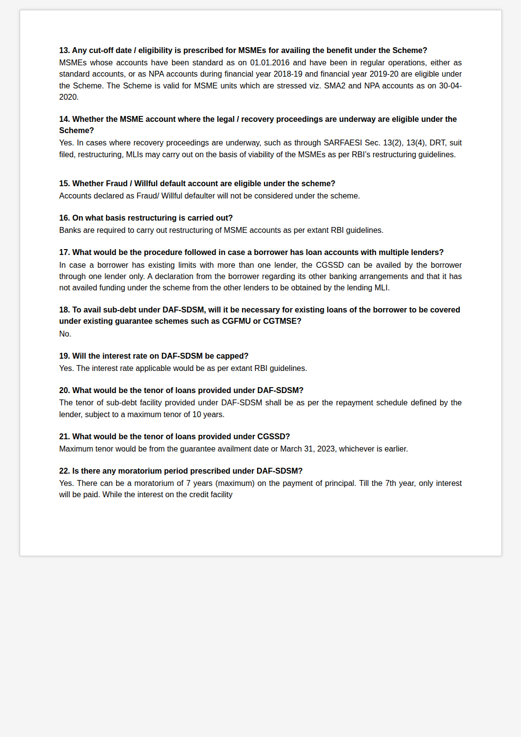13. Any cut-off date / eligibility is prescribed for MSMEs for availing the benefit under the Scheme?
MSMEs whose accounts have been standard as on 01.01.2016 and have been in regular operations, either as standard accounts, or as NPA accounts during financial year 2018-19 and financial year 2019-20 are eligible under the Scheme. The Scheme is valid for MSME units which are stressed viz. SMA2 and NPA accounts as on 30-04-2020.
14. Whether the MSME account where the legal / recovery proceedings are underway are eligible under the Scheme?
Yes. In cases where recovery proceedings are underway, such as through SARFAESI Sec. 13(2), 13(4), DRT, suit filed, restructuring, MLIs may carry out on the basis of viability of the MSMEs as per RBI’s restructuring guidelines.
15. Whether Fraud / Willful default account are eligible under the scheme?
Accounts declared as Fraud/ Willful defaulter will not be considered under the scheme.
16. On what basis restructuring is carried out?
Banks are required to carry out restructuring of MSME accounts as per extant RBI guidelines.
17. What would be the procedure followed in case a borrower has loan accounts with multiple lenders?
In case a borrower has existing limits with more than one lender, the CGSSD can be availed by the borrower through one lender only. A declaration from the borrower regarding its other banking arrangements and that it has not availed funding under the scheme from the other lenders to be obtained by the lending MLI.
18. To avail sub-debt under DAF-SDSM, will it be necessary for existing loans of the borrower to be covered under existing guarantee schemes such as CGFMU or CGTMSE?
No.
19. Will the interest rate on DAF-SDSM be capped?
Yes. The interest rate applicable would be as per extant RBI guidelines.
20. What would be the tenor of loans provided under DAF-SDSM?
The tenor of sub-debt facility provided under DAF-SDSM shall be as per the repayment schedule defined by the lender, subject to a maximum tenor of 10 years.
21. What would be the tenor of loans provided under CGSSD?
Maximum tenor would be from the guarantee availment date or March 31, 2023, whichever is earlier.
22. Is there any moratorium period prescribed under DAF-SDSM?
Yes. There can be a moratorium of 7 years (maximum) on the payment of principal. Till the 7th year, only interest will be paid. While the interest on the credit facility